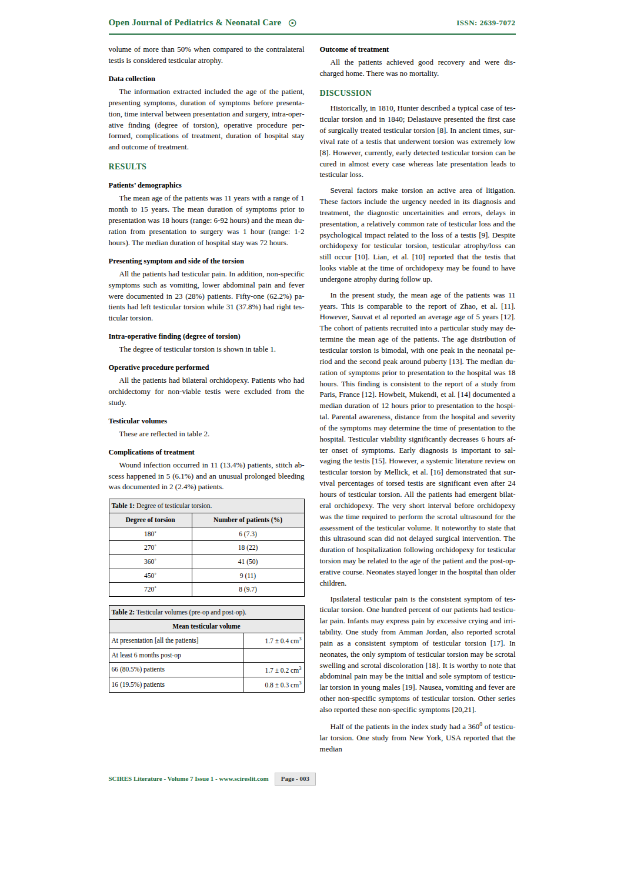Open Journal of Pediatrics & Neonatal Care ☉
ISSN: 2639-7072
volume of more than 50% when compared to the contralateral testis is considered testicular atrophy.
Data collection
The information extracted included the age of the patient, presenting symptoms, duration of symptoms before presentation, time interval between presentation and surgery, intra-operative finding (degree of torsion), operative procedure performed, complications of treatment, duration of hospital stay and outcome of treatment.
RESULTS
Patients’ demographics
The mean age of the patients was 11 years with a range of 1 month to 15 years. The mean duration of symptoms prior to presentation was 18 hours (range: 6-92 hours) and the mean duration from presentation to surgery was 1 hour (range: 1-2 hours). The median duration of hospital stay was 72 hours.
Presenting symptom and side of the torsion
All the patients had testicular pain. In addition, non-specific symptoms such as vomiting, lower abdominal pain and fever were documented in 23 (28%) patients. Fifty-one (62.2%) patients had left testicular torsion while 31 (37.8%) had right testicular torsion.
Intra-operative finding (degree of torsion)
The degree of testicular torsion is shown in table 1.
Operative procedure performed
All the patients had bilateral orchidopexy. Patients who had orchidectomy for non-viable testis were excluded from the study.
Testicular volumes
These are reflected in table 2.
Complications of treatment
Wound infection occurred in 11 (13.4%) patients, stitch abscess happened in 5 (6.1%) and an unusual prolonged bleeding was documented in 2 (2.4%) patients.
Table 1: Degree of testicular torsion.
| Degree of torsion | Number of patients (%) |
| --- | --- |
| 180˚ | 6 (7.3) |
| 270˚ | 18 (22) |
| 360˚ | 41 (50) |
| 450˚ | 9 (11) |
| 720˚ | 8 (9.7) |
Table 2: Testicular volumes (pre-op and post-op).
| Mean testicular volume |
| --- |
| At presentation [all the patients] | 1.7 ± 0.4 cm 3 |
| At least 6 months post-op | |
| 66 (80.5%) patients | 1.7 ± 0.2 cm 3 |
| 16 (19.5%) patients | 0.8 ± 0.3 cm 3 |
Outcome of treatment
All the patients achieved good recovery and were discharged home. There was no mortality.
DISCUSSION
Historically, in 1810, Hunter described a typical case of testicular torsion and in 1840; Delasiauve presented the first case of surgically treated testicular torsion [8]. In ancient times, survival rate of a testis that underwent torsion was extremely low [8]. However, currently, early detected testicular torsion can be cured in almost every case whereas late presentation leads to testicular loss.
Several factors make torsion an active area of litigation. These factors include the urgency needed in its diagnosis and treatment, the diagnostic uncertainities and errors, delays in presentation, a relatively common rate of testicular loss and the psychological impact related to the loss of a testis [9]. Despite orchidopexy for testicular torsion, testicular atrophy/loss can still occur [10]. Lian, et al. [10] reported that the testis that looks viable at the time of orchidopexy may be found to have undergone atrophy during follow up.
In the present study, the mean age of the patients was 11 years. This is comparable to the report of Zhao, et al. [11]. However, Sauvat et al reported an average age of 5 years [12]. The cohort of patients recruited into a particular study may determine the mean age of the patients. The age distribution of testicular torsion is bimodal, with one peak in the neonatal period and the second peak around puberty [13]. The median duration of symptoms prior to presentation to the hospital was 18 hours. This finding is consistent to the report of a study from Paris, France [12]. Howbeit, Mukendi, et al. [14] documented a median duration of 12 hours prior to presentation to the hospital. Parental awareness, distance from the hospital and severity of the symptoms may determine the time of presentation to the hospital. Testicular viability significantly decreases 6 hours after onset of symptoms. Early diagnosis is important to salvaging the testis [15]. However, a systemic literature review on testicular torsion by Mellick, et al. [16] demonstrated that survival percentages of torsed testis are significant even after 24 hours of testicular torsion. All the patients had emergent bilateral orchidopexy. The very short interval before orchidopexy was the time required to perform the scrotal ultrasound for the assessment of the testicular volume. It noteworthy to state that this ultrasound scan did not delayed surgical intervention. The duration of hospitalization following orchidopexy for testicular torsion may be related to the age of the patient and the post-operative course. Neonates stayed longer in the hospital than older children.
Ipsilateral testicular pain is the consistent symptom of testicular torsion. One hundred percent of our patients had testicular pain. Infants may express pain by excessive crying and irritability. One study from Amman Jordan, also reported scrotal pain as a consistent symptom of testicular torsion [17]. In neonates, the only symptom of testicular torsion may be scrotal swelling and scrotal discoloration [18]. It is worthy to note that abdominal pain may be the initial and sole symptom of testicular torsion in young males [19]. Nausea, vomiting and fever are other non-specific symptoms of testicular torsion. Other series also reported these non-specific symptoms [20,21].
Half of the patients in the index study had a 3600 of testicular torsion. One study from New York, USA reported that the median
SCIRES Literature - Volume 7 Issue 1 - www.scireslit.com
Page - 003